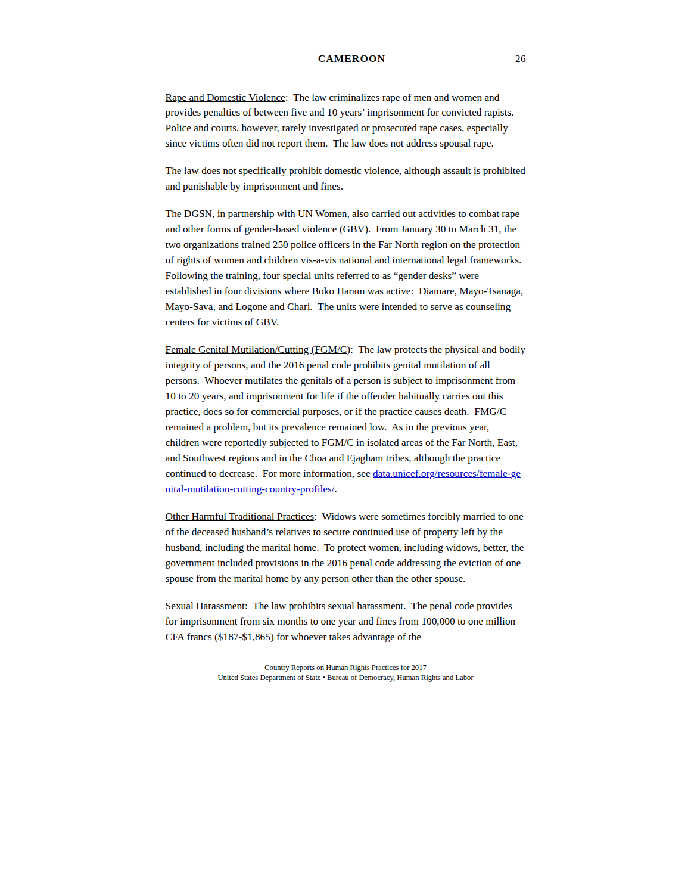CAMEROON 26
Rape and Domestic Violence: The law criminalizes rape of men and women and provides penalties of between five and 10 years’ imprisonment for convicted rapists. Police and courts, however, rarely investigated or prosecuted rape cases, especially since victims often did not report them. The law does not address spousal rape.
The law does not specifically prohibit domestic violence, although assault is prohibited and punishable by imprisonment and fines.
The DGSN, in partnership with UN Women, also carried out activities to combat rape and other forms of gender-based violence (GBV). From January 30 to March 31, the two organizations trained 250 police officers in the Far North region on the protection of rights of women and children vis-a-vis national and international legal frameworks. Following the training, four special units referred to as “gender desks” were established in four divisions where Boko Haram was active: Diamare, Mayo-Tsanaga, Mayo-Sava, and Logone and Chari. The units were intended to serve as counseling centers for victims of GBV.
Female Genital Mutilation/Cutting (FGM/C): The law protects the physical and bodily integrity of persons, and the 2016 penal code prohibits genital mutilation of all persons. Whoever mutilates the genitals of a person is subject to imprisonment from 10 to 20 years, and imprisonment for life if the offender habitually carries out this practice, does so for commercial purposes, or if the practice causes death. FMG/C remained a problem, but its prevalence remained low. As in the previous year, children were reportedly subjected to FGM/C in isolated areas of the Far North, East, and Southwest regions and in the Choa and Ejagham tribes, although the practice continued to decrease. For more information, see data.unicef.org/resources/female-genital-mutilation-cutting-country-profiles/.
Other Harmful Traditional Practices: Widows were sometimes forcibly married to one of the deceased husband’s relatives to secure continued use of property left by the husband, including the marital home. To protect women, including widows, better, the government included provisions in the 2016 penal code addressing the eviction of one spouse from the marital home by any person other than the other spouse.
Sexual Harassment: The law prohibits sexual harassment. The penal code provides for imprisonment from six months to one year and fines from 100,000 to one million CFA francs ($187-$1,865) for whoever takes advantage of the
Country Reports on Human Rights Practices for 2017
United States Department of State • Bureau of Democracy, Human Rights and Labor